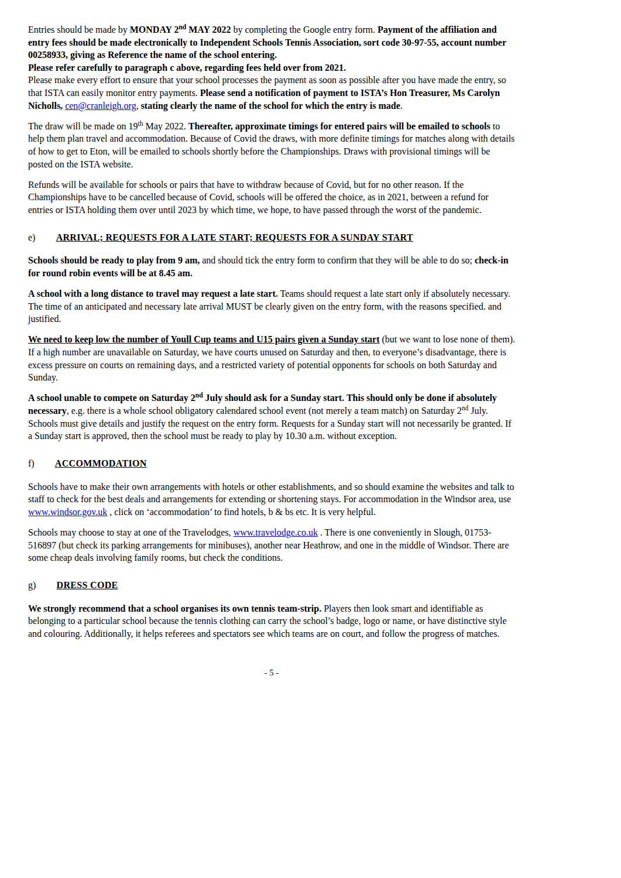Entries should be made by MONDAY 2nd MAY 2022 by completing the Google entry form. Payment of the affiliation and entry fees should be made electronically to Independent Schools Tennis Association, sort code 30-97-55, account number 00258933, giving as Reference the name of the school entering.
Please refer carefully to paragraph c above, regarding fees held over from 2021.
Please make every effort to ensure that your school processes the payment as soon as possible after you have made the entry, so that ISTA can easily monitor entry payments. Please send a notification of payment to ISTA’s Hon Treasurer, Ms Carolyn Nicholls, cen@cranleigh.org, stating clearly the name of the school for which the entry is made.
The draw will be made on 19th May 2022. Thereafter, approximate timings for entered pairs will be emailed to schools to help them plan travel and accommodation. Because of Covid the draws, with more definite timings for matches along with details of how to get to Eton, will be emailed to schools shortly before the Championships. Draws with provisional timings will be posted on the ISTA website.
Refunds will be available for schools or pairs that have to withdraw because of Covid, but for no other reason. If the Championships have to be cancelled because of Covid, schools will be offered the choice, as in 2021, between a refund for entries or ISTA holding them over until 2023 by which time, we hope, to have passed through the worst of the pandemic.
e) ARRIVAL; REQUESTS FOR A LATE START; REQUESTS FOR A SUNDAY START
Schools should be ready to play from 9 am, and should tick the entry form to confirm that they will be able to do so; check-in for round robin events will be at 8.45 am.
A school with a long distance to travel may request a late start. Teams should request a late start only if absolutely necessary.
The time of an anticipated and necessary late arrival MUST be clearly given on the entry form, with the reasons specified. and justified.
We need to keep low the number of Youll Cup teams and U15 pairs given a Sunday start (but we want to lose none of them). If a high number are unavailable on Saturday, we have courts unused on Saturday and then, to everyone’s disadvantage, there is excess pressure on courts on remaining days, and a restricted variety of potential opponents for schools on both Saturday and Sunday.
A school unable to compete on Saturday 2nd July should ask for a Sunday start. This should only be done if absolutely necessary, e.g. there is a whole school obligatory calendared school event (not merely a team match) on Saturday 2nd July. Schools must give details and justify the request on the entry form. Requests for a Sunday start will not necessarily be granted. If a Sunday start is approved, then the school must be ready to play by 10.30 a.m. without exception.
f) ACCOMMODATION
Schools have to make their own arrangements with hotels or other establishments, and so should examine the websites and talk to staff to check for the best deals and arrangements for extending or shortening stays. For accommodation in the Windsor area, use www.windsor.gov.uk , click on ‘accommodation’ to find hotels, b & bs etc. It is very helpful.
Schools may choose to stay at one of the Travelodges, www.travelodge.co.uk . There is one conveniently in Slough, 01753-516897 (but check its parking arrangements for minibuses), another near Heathrow, and one in the middle of Windsor. There are some cheap deals involving family rooms, but check the conditions.
g) DRESS CODE
We strongly recommend that a school organises its own tennis team-strip. Players then look smart and identifiable as belonging to a particular school because the tennis clothing can carry the school’s badge, logo or name, or have distinctive style and colouring. Additionally, it helps referees and spectators see which teams are on court, and follow the progress of matches.
- 5 -